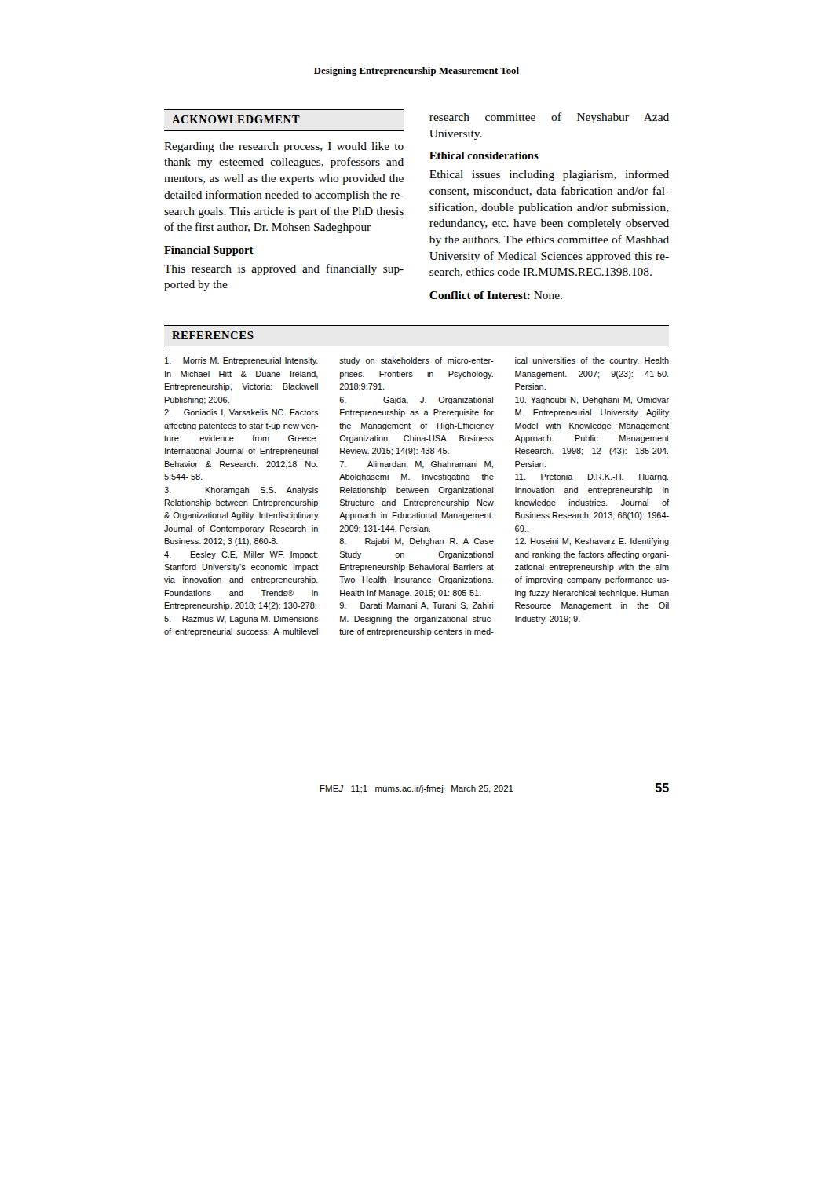Designing Entrepreneurship Measurement Tool
ACKNOWLEDGMENT
Regarding the research process, I would like to thank my esteemed colleagues, professors and mentors, as well as the experts who provided the detailed information needed to accomplish the research goals. This article is part of the PhD thesis of the first author, Dr. Mohsen Sadeghpour
Financial Support
This research is approved and financially supported by the
research committee of Neyshabur Azad University.
Ethical considerations
Ethical issues including plagiarism, informed consent, misconduct, data fabrication and/or falsification, double publication and/or submission, redundancy, etc. have been completely observed by the authors. The ethics committee of Mashhad University of Medical Sciences approved this research, ethics code IR.MUMS.REC.1398.108.
Conflict of Interest: None.
REFERENCES
1. Morris M. Entrepreneurial Intensity. In Michael Hitt & Duane Ireland, Entrepreneurship, Victoria: Blackwell Publishing; 2006.
2. Goniadis I, Varsakelis NC. Factors affecting patentees to star t-up new venture: evidence from Greece. International Journal of Entrepreneurial Behavior & Research. 2012;18 No. 5:544- 58.
3. Khoramgah S.S. Analysis Relationship between Entrepreneurship & Organizational Agility. Interdisciplinary Journal of Contemporary Research in Business. 2012; 3 (11), 860-8.
4. Eesley C.E, Miller WF. Impact: Stanford University's economic impact via innovation and entrepreneurship. Foundations and Trends® in Entrepreneurship. 2018; 14(2): 130-278.
5. Razmus W, Laguna M. Dimensions of entrepreneurial success: A multilevel study on stakeholders of micro-enterprises. Frontiers in Psychology. 2018;9:791.
6. Gajda, J. Organizational Entrepreneurship as a Prerequisite for the Management of High-Efficiency Organization. China-USA Business Review. 2015; 14(9): 438-45.
7. Alimardan, M, Ghahramani M, Abolghasemi M. Investigating the Relationship between Organizational Structure and Entrepreneurship New Approach in Educational Management. 2009; 131-144. Persian.
8. Rajabi M, Dehghan R. A Case Study on Organizational Entrepreneurship Behavioral Barriers at Two Health Insurance Organizations. Health Inf Manage. 2015; 01: 805-51.
9. Barati Marnani A, Turani S, Zahiri M. Designing the organizational structure of entrepreneurship centers in medical universities of the country. Health Management. 2007; 9(23): 41-50. Persian.
10. Yaghoubi N, Dehghani M, Omidvar M. Entrepreneurial University Agility Model with Knowledge Management Approach. Public Management Research. 1998; 12 (43): 185-204. Persian.
11. Pretonia D.R.K.-H. Huarng. Innovation and entrepreneurship in knowledge industries. Journal of Business Research. 2013; 66(10): 1964-69..
12. Hoseini M, Keshavarz E. Identifying and ranking the factors affecting organizational entrepreneurship with the aim of improving company performance using fuzzy hierarchical technique. Human Resource Management in the Oil Industry, 2019; 9.
FMEJ 11;1 mums.ac.ir/j-fmej March 25, 2021
55